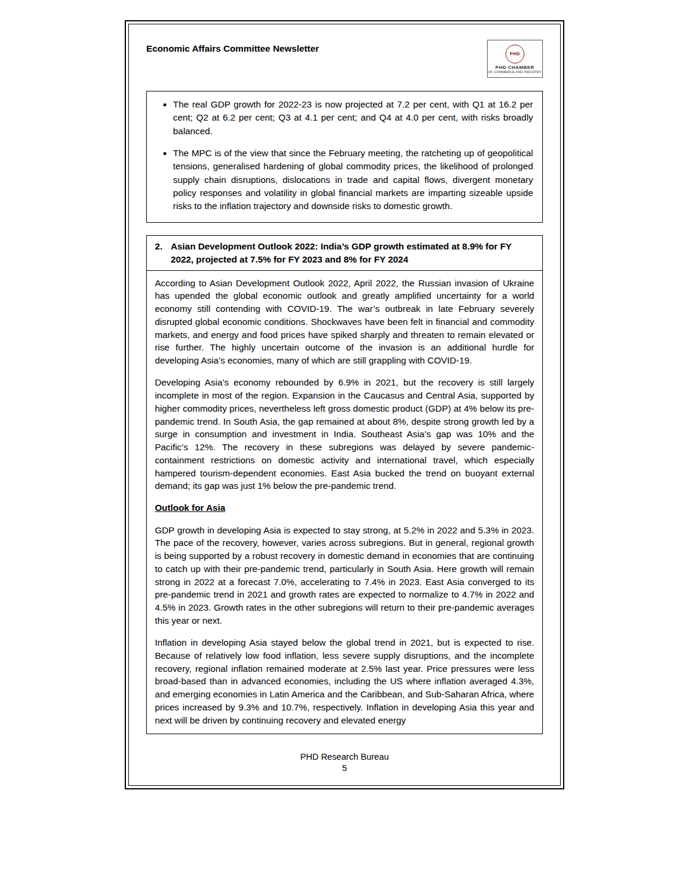Economic Affairs Committee Newsletter
PHD
PHD CHAMBER
OF COMMERCE AND INDUSTRY
The real GDP growth for 2022-23 is now projected at 7.2 per cent, with Q1 at 16.2 per cent; Q2 at 6.2 per cent; Q3 at 4.1 per cent; and Q4 at 4.0 per cent, with risks broadly balanced.
The MPC is of the view that since the February meeting, the ratcheting up of geopolitical tensions, generalised hardening of global commodity prices, the likelihood of prolonged supply chain disruptions, dislocations in trade and capital flows, divergent monetary policy responses and volatility in global financial markets are imparting sizeable upside risks to the inflation trajectory and downside risks to domestic growth.
2. Asian Development Outlook 2022: India’s GDP growth estimated at 8.9% for FY 2022, projected at 7.5% for FY 2023 and 8% for FY 2024
According to Asian Development Outlook 2022, April 2022, the Russian invasion of Ukraine has upended the global economic outlook and greatly amplified uncertainty for a world economy still contending with COVID-19. The war’s outbreak in late February severely disrupted global economic conditions. Shockwaves have been felt in financial and commodity markets, and energy and food prices have spiked sharply and threaten to remain elevated or rise further. The highly uncertain outcome of the invasion is an additional hurdle for developing Asia’s economies, many of which are still grappling with COVID-19.
Developing Asia’s economy rebounded by 6.9% in 2021, but the recovery is still largely incomplete in most of the region. Expansion in the Caucasus and Central Asia, supported by higher commodity prices, nevertheless left gross domestic product (GDP) at 4% below its pre-pandemic trend. In South Asia, the gap remained at about 8%, despite strong growth led by a surge in consumption and investment in India. Southeast Asia’s gap was 10% and the Pacific’s 12%. The recovery in these subregions was delayed by severe pandemic-containment restrictions on domestic activity and international travel, which especially hampered tourism-dependent economies. East Asia bucked the trend on buoyant external demand; its gap was just 1% below the pre-pandemic trend.
Outlook for Asia
GDP growth in developing Asia is expected to stay strong, at 5.2% in 2022 and 5.3% in 2023. The pace of the recovery, however, varies across subregions. But in general, regional growth is being supported by a robust recovery in domestic demand in economies that are continuing to catch up with their pre-pandemic trend, particularly in South Asia. Here growth will remain strong in 2022 at a forecast 7.0%, accelerating to 7.4% in 2023. East Asia converged to its pre-pandemic trend in 2021 and growth rates are expected to normalize to 4.7% in 2022 and 4.5% in 2023. Growth rates in the other subregions will return to their pre-pandemic averages this year or next.
Inflation in developing Asia stayed below the global trend in 2021, but is expected to rise. Because of relatively low food inflation, less severe supply disruptions, and the incomplete recovery, regional inflation remained moderate at 2.5% last year. Price pressures were less broad-based than in advanced economies, including the US where inflation averaged 4.3%, and emerging economies in Latin America and the Caribbean, and Sub-Saharan Africa, where prices increased by 9.3% and 10.7%, respectively. Inflation in developing Asia this year and next will be driven by continuing recovery and elevated energy
PHD Research Bureau 5